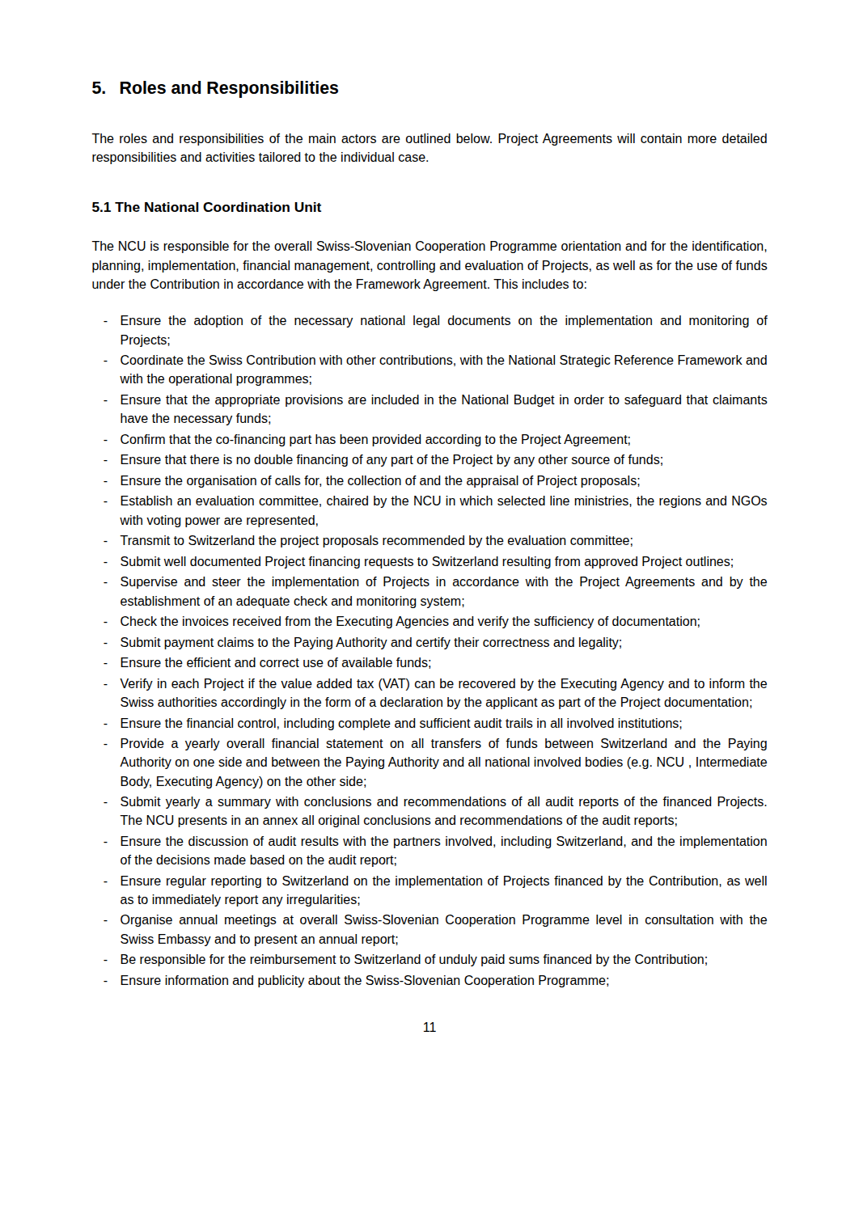5. Roles and Responsibilities
The roles and responsibilities of the main actors are outlined below. Project Agreements will contain more detailed responsibilities and activities tailored to the individual case.
5.1 The National Coordination Unit
The NCU is responsible for the overall Swiss-Slovenian Cooperation Programme orientation and for the identification, planning, implementation, financial management, controlling and evaluation of Projects, as well as for the use of funds under the Contribution in accordance with the Framework Agreement. This includes to:
Ensure the adoption of the necessary national legal documents on the implementation and monitoring of Projects;
Coordinate the Swiss Contribution with other contributions, with the National Strategic Reference Framework and with the operational programmes;
Ensure that the appropriate provisions are included in the National Budget in order to safeguard that claimants have the necessary funds;
Confirm that the co-financing part has been provided according to the Project Agreement;
Ensure that there is no double financing of any part of the Project by any other source of funds;
Ensure the organisation of calls for, the collection of and the appraisal of Project proposals;
Establish an evaluation committee, chaired by the NCU in which selected line ministries, the regions and NGOs with voting power are represented,
Transmit to Switzerland the project proposals recommended by the evaluation committee;
Submit well documented Project financing requests to Switzerland resulting from approved Project outlines;
Supervise and steer the implementation of Projects in accordance with the Project Agreements and by the establishment of an adequate check and monitoring system;
Check the invoices received from the Executing Agencies and verify the sufficiency of documentation;
Submit payment claims to the Paying Authority and certify their correctness and legality;
Ensure the efficient and correct use of available funds;
Verify in each Project if the value added tax (VAT) can be recovered by the Executing Agency and to inform the Swiss authorities accordingly in the form of a declaration by the applicant as part of the Project documentation;
Ensure the financial control, including complete and sufficient audit trails in all involved institutions;
Provide a yearly overall financial statement on all transfers of funds between Switzerland and the Paying Authority on one side and between the Paying Authority and all national involved bodies (e.g. NCU , Intermediate Body, Executing Agency) on the other side;
Submit yearly a summary with conclusions and recommendations of all audit reports of the financed Projects. The NCU presents in an annex all original conclusions and recommendations of the audit reports;
Ensure the discussion of audit results with the partners involved, including Switzerland, and the implementation of the decisions made based on the audit report;
Ensure regular reporting to Switzerland on the implementation of Projects financed by the Contribution, as well as to immediately report any irregularities;
Organise annual meetings at overall Swiss-Slovenian Cooperation Programme level in consultation with the Swiss Embassy and to present an annual report;
Be responsible for the reimbursement to Switzerland of unduly paid sums financed by the Contribution;
Ensure information and publicity about the Swiss-Slovenian Cooperation Programme;
11